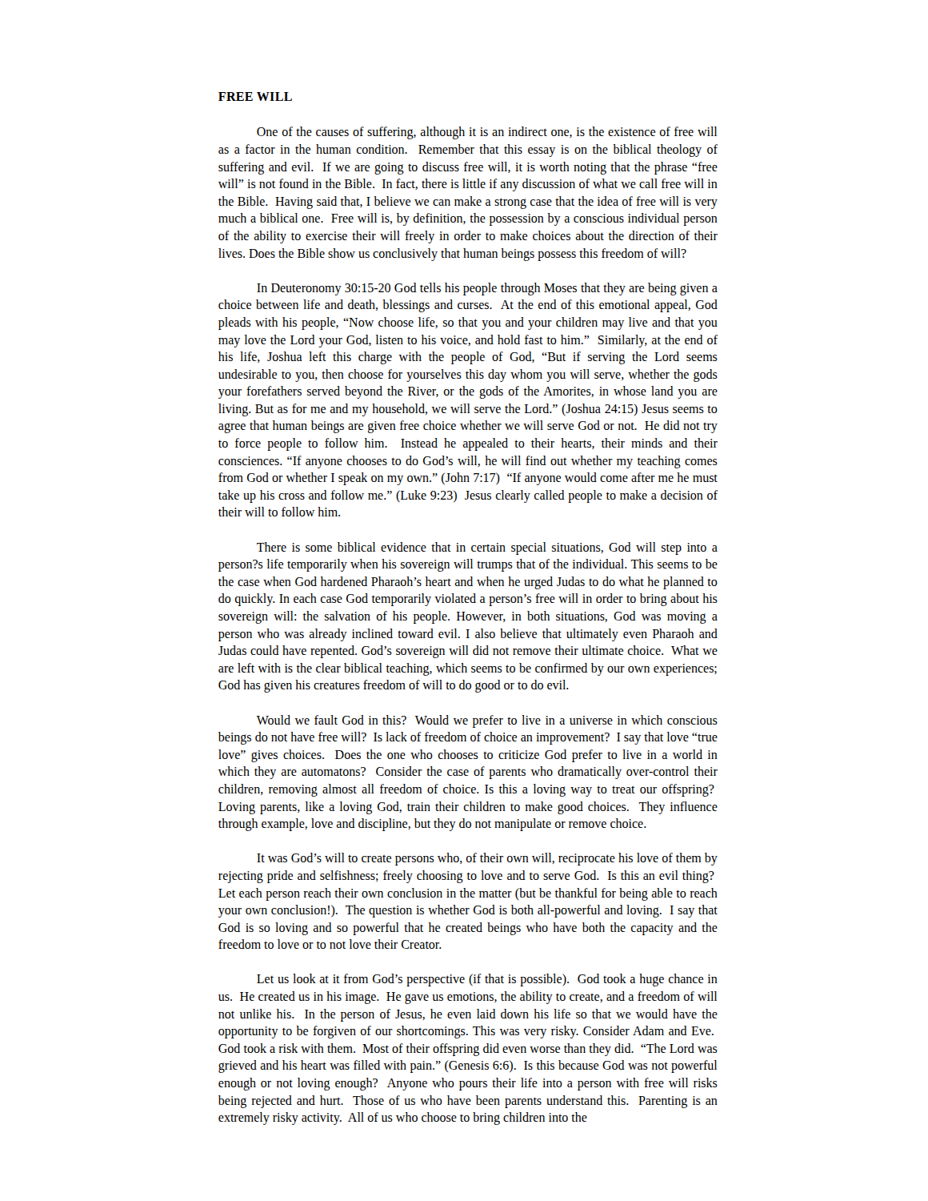FREE WILL
One of the causes of suffering, although it is an indirect one, is the existence of free will as a factor in the human condition. Remember that this essay is on the biblical theology of suffering and evil. If we are going to discuss free will, it is worth noting that the phrase “free will” is not found in the Bible. In fact, there is little if any discussion of what we call free will in the Bible. Having said that, I believe we can make a strong case that the idea of free will is very much a biblical one. Free will is, by definition, the possession by a conscious individual person of the ability to exercise their will freely in order to make choices about the direction of their lives. Does the Bible show us conclusively that human beings possess this freedom of will?
In Deuteronomy 30:15-20 God tells his people through Moses that they are being given a choice between life and death, blessings and curses. At the end of this emotional appeal, God pleads with his people, “Now choose life, so that you and your children may live and that you may love the Lord your God, listen to his voice, and hold fast to him.” Similarly, at the end of his life, Joshua left this charge with the people of God, “But if serving the Lord seems undesirable to you, then choose for yourselves this day whom you will serve, whether the gods your forefathers served beyond the River, or the gods of the Amorites, in whose land you are living. But as for me and my household, we will serve the Lord.” (Joshua 24:15) Jesus seems to agree that human beings are given free choice whether we will serve God or not. He did not try to force people to follow him. Instead he appealed to their hearts, their minds and their consciences. “If anyone chooses to do God’s will, he will find out whether my teaching comes from God or whether I speak on my own.” (John 7:17) “If anyone would come after me he must take up his cross and follow me.” (Luke 9:23) Jesus clearly called people to make a decision of their will to follow him.
There is some biblical evidence that in certain special situations, God will step into a person?s life temporarily when his sovereign will trumps that of the individual. This seems to be the case when God hardened Pharaoh’s heart and when he urged Judas to do what he planned to do quickly. In each case God temporarily violated a person’s free will in order to bring about his sovereign will: the salvation of his people. However, in both situations, God was moving a person who was already inclined toward evil. I also believe that ultimately even Pharaoh and Judas could have repented. God’s sovereign will did not remove their ultimate choice. What we are left with is the clear biblical teaching, which seems to be confirmed by our own experiences; God has given his creatures freedom of will to do good or to do evil.
Would we fault God in this? Would we prefer to live in a universe in which conscious beings do not have free will? Is lack of freedom of choice an improvement? I say that love “true love” gives choices. Does the one who chooses to criticize God prefer to live in a world in which they are automatons? Consider the case of parents who dramatically over-control their children, removing almost all freedom of choice. Is this a loving way to treat our offspring? Loving parents, like a loving God, train their children to make good choices. They influence through example, love and discipline, but they do not manipulate or remove choice.
It was God’s will to create persons who, of their own will, reciprocate his love of them by rejecting pride and selfishness; freely choosing to love and to serve God. Is this an evil thing? Let each person reach their own conclusion in the matter (but be thankful for being able to reach your own conclusion!). The question is whether God is both all-powerful and loving. I say that God is so loving and so powerful that he created beings who have both the capacity and the freedom to love or to not love their Creator.
Let us look at it from God’s perspective (if that is possible). God took a huge chance in us. He created us in his image. He gave us emotions, the ability to create, and a freedom of will not unlike his. In the person of Jesus, he even laid down his life so that we would have the opportunity to be forgiven of our shortcomings. This was very risky. Consider Adam and Eve. God took a risk with them. Most of their offspring did even worse than they did. “The Lord was grieved and his heart was filled with pain.” (Genesis 6:6). Is this because God was not powerful enough or not loving enough? Anyone who pours their life into a person with free will risks being rejected and hurt. Those of us who have been parents understand this. Parenting is an extremely risky activity. All of us who choose to bring children into the